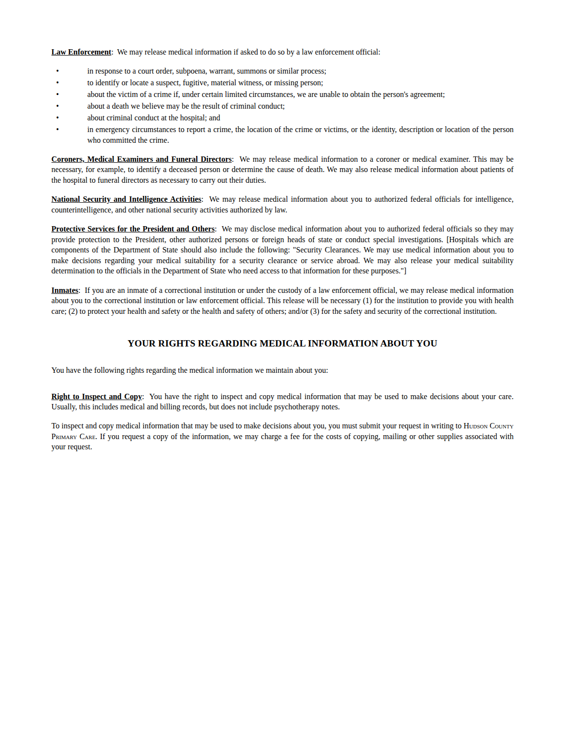Law Enforcement: We may release medical information if asked to do so by a law enforcement official:
in response to a court order, subpoena, warrant, summons or similar process;
to identify or locate a suspect, fugitive, material witness, or missing person;
about the victim of a crime if, under certain limited circumstances, we are unable to obtain the person's agreement;
about a death we believe may be the result of criminal conduct;
about criminal conduct at the hospital; and
in emergency circumstances to report a crime, the location of the crime or victims, or the identity, description or location of the person who committed the crime.
Coroners, Medical Examiners and Funeral Directors: We may release medical information to a coroner or medical examiner. This may be necessary, for example, to identify a deceased person or determine the cause of death. We may also release medical information about patients of the hospital to funeral directors as necessary to carry out their duties.
National Security and Intelligence Activities: We may release medical information about you to authorized federal officials for intelligence, counterintelligence, and other national security activities authorized by law.
Protective Services for the President and Others: We may disclose medical information about you to authorized federal officials so they may provide protection to the President, other authorized persons or foreign heads of state or conduct special investigations. [Hospitals which are components of the Department of State should also include the following: "Security Clearances. We may use medical information about you to make decisions regarding your medical suitability for a security clearance or service abroad. We may also release your medical suitability determination to the officials in the Department of State who need access to that information for these purposes."]
Inmates: If you are an inmate of a correctional institution or under the custody of a law enforcement official, we may release medical information about you to the correctional institution or law enforcement official. This release will be necessary (1) for the institution to provide you with health care; (2) to protect your health and safety or the health and safety of others; and/or (3) for the safety and security of the correctional institution.
YOUR RIGHTS REGARDING MEDICAL INFORMATION ABOUT YOU
You have the following rights regarding the medical information we maintain about you:
Right to Inspect and Copy: You have the right to inspect and copy medical information that may be used to make decisions about your care. Usually, this includes medical and billing records, but does not include psychotherapy notes.
To inspect and copy medical information that may be used to make decisions about you, you must submit your request in writing to Hudson County Primary Care. If you request a copy of the information, we may charge a fee for the costs of copying, mailing or other supplies associated with your request.